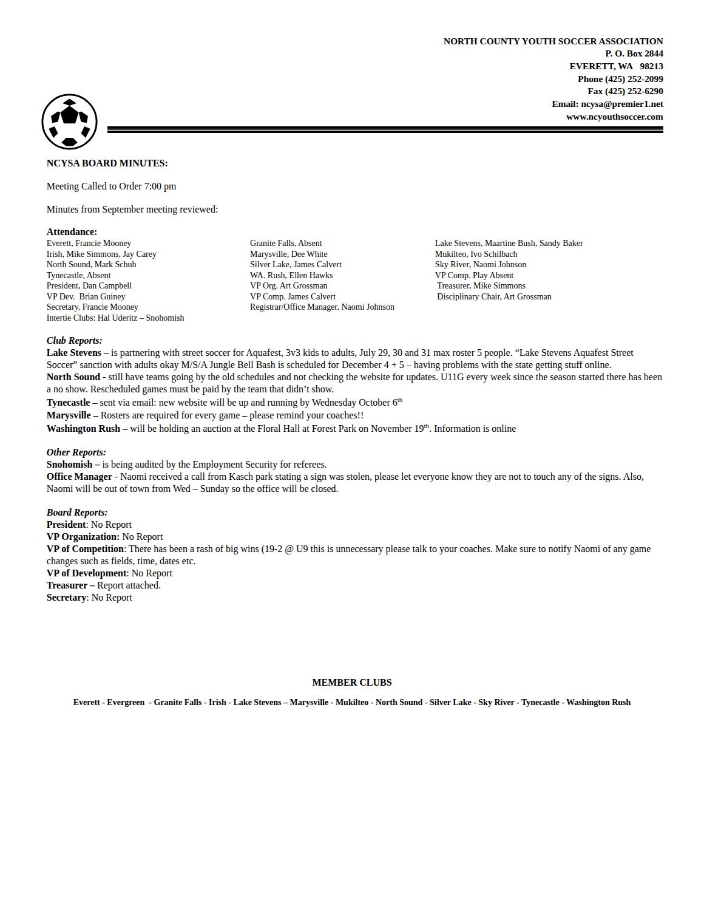NORTH COUNTY YOUTH SOCCER ASSOCIATION
P. O. Box 2844
EVERETT, WA 98213
Phone (425) 252-2099
Fax (425) 252-6290
Email: ncysa@premier1.net
www.ncyouthsoccer.com
NCYSA BOARD MINUTES:
Meeting Called to Order 7:00 pm
Minutes from September meeting reviewed:
Attendance:
| Everett, Francie Mooney | Granite Falls, Absent | Lake Stevens, Maartine Bush, Sandy Baker |
| Irish, Mike Simmons, Jay Carey | Marysville, Dee White | Mukilteo, Ivo Schilbach |
| North Sound, Mark Schuh | Silver Lake, James Calvert | Sky River, Naomi Johnson |
| Tynecastle, Absent | WA. Rush, Ellen Hawks | VP Comp. Play Absent |
| President, Dan Campbell | VP Org. Art Grossman | Treasurer, Mike Simmons |
| VP Dev. Brian Guiney | VP Comp. James Calvert | Disciplinary Chair, Art Grossman |
| Secretary, Francie Mooney | Registrar/Office Manager, Naomi Johnson |
| Intertie Clubs: Hal Uderitz – Snohomish |
Club Reports:
Lake Stevens – is partnering with street soccer for Aquafest, 3v3 kids to adults, July 29, 30 and 31 max roster 5 people. “Lake Stevens Aquafest Street Soccer” sanction with adults okay M/S/A Jungle Bell Bash is scheduled for December 4 + 5 – having problems with the state getting stuff online.
North Sound - still have teams going by the old schedules and not checking the website for updates. U11G every week since the season started there has been a no show. Rescheduled games must be paid by the team that didn’t show.
Tynecastle – sent via email: new website will be up and running by Wednesday October 6th
Marysville – Rosters are required for every game – please remind your coaches!!
Washington Rush – will be holding an auction at the Floral Hall at Forest Park on November 19th. Information is online
Other Reports:
Snohomish – is being audited by the Employment Security for referees.
Office Manager - Naomi received a call from Kasch park stating a sign was stolen, please let everyone know they are not to touch any of the signs. Also, Naomi will be out of town from Wed – Sunday so the office will be closed.
Board Reports:
President: No Report
VP Organization: No Report
VP of Competition: There has been a rash of big wins (19-2 @ U9 this is unnecessary please talk to your coaches. Make sure to notify Naomi of any game changes such as fields, time, dates etc.
VP of Development: No Report
Treasurer – Report attached.
Secretary: No Report
MEMBER CLUBS
Everett - Evergreen - Granite Falls - Irish - Lake Stevens – Marysville - Mukilteo - North Sound - Silver Lake - Sky River - Tynecastle - Washington Rush